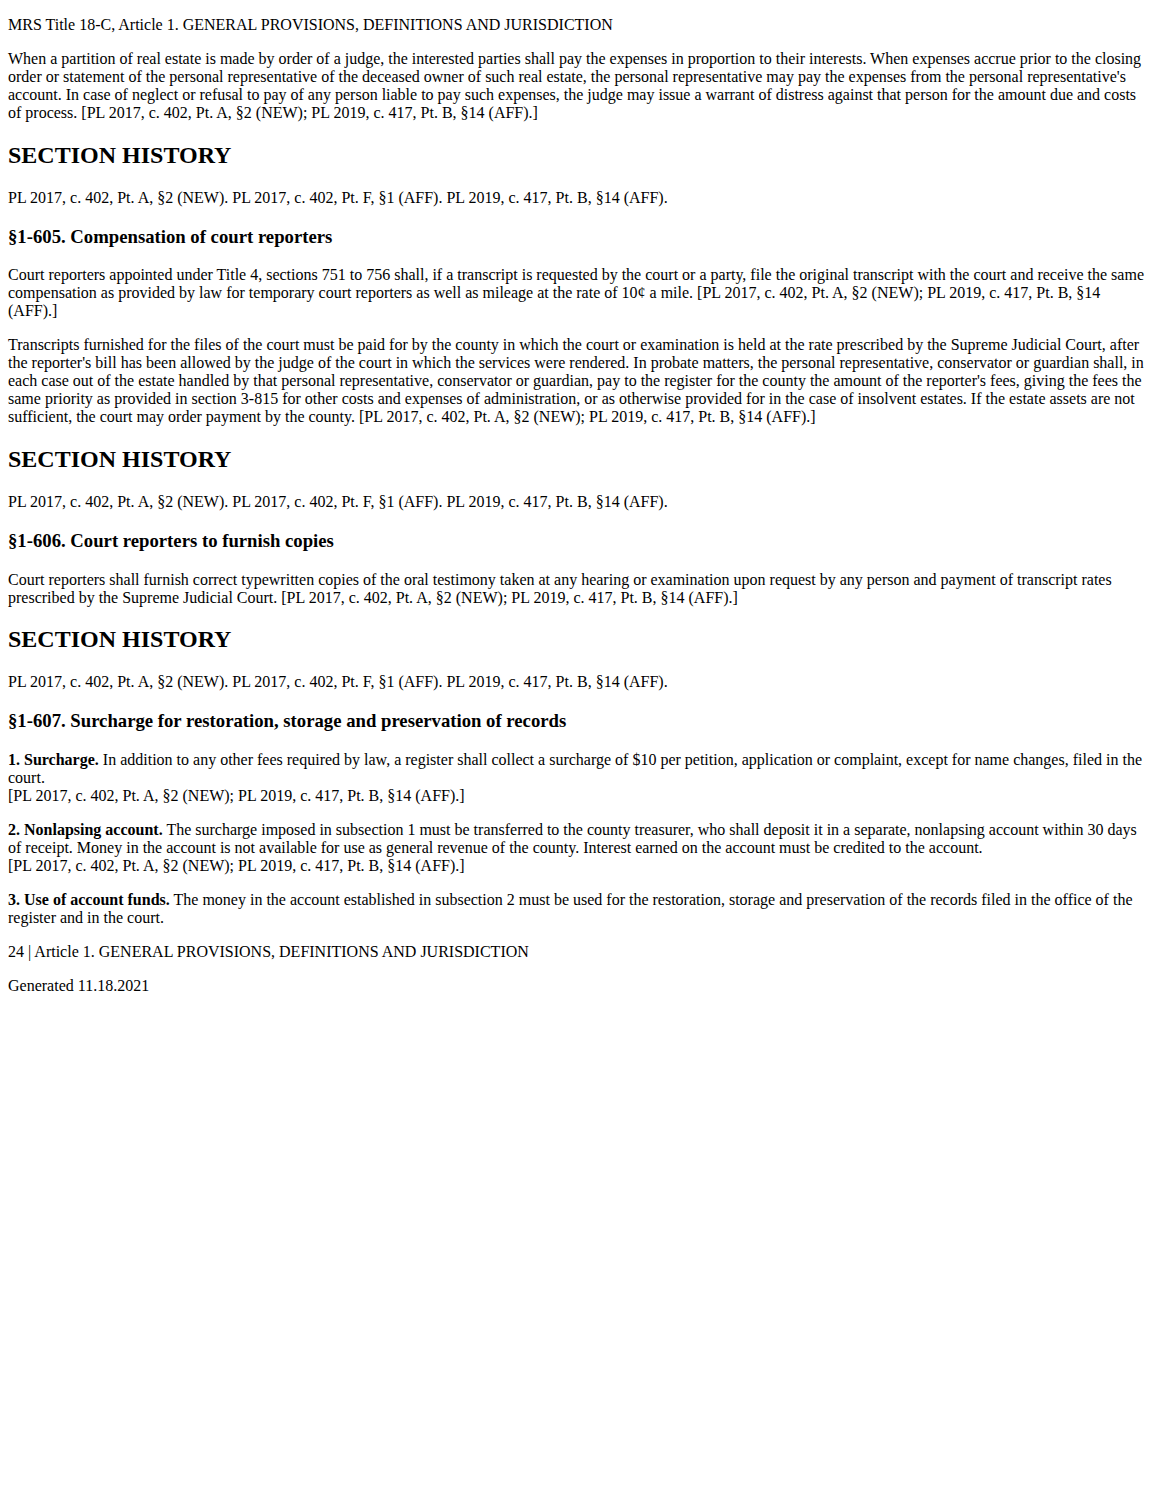MRS Title 18-C, Article 1. GENERAL PROVISIONS, DEFINITIONS AND JURISDICTION
When a partition of real estate is made by order of a judge, the interested parties shall pay the expenses in proportion to their interests. When expenses accrue prior to the closing order or statement of the personal representative of the deceased owner of such real estate, the personal representative may pay the expenses from the personal representative's account. In case of neglect or refusal to pay of any person liable to pay such expenses, the judge may issue a warrant of distress against that person for the amount due and costs of process. [PL 2017, c. 402, Pt. A, §2 (NEW); PL 2019, c. 417, Pt. B, §14 (AFF).]
SECTION HISTORY
PL 2017, c. 402, Pt. A, §2 (NEW). PL 2017, c. 402, Pt. F, §1 (AFF). PL 2019, c. 417, Pt. B, §14 (AFF).
§1-605. Compensation of court reporters
Court reporters appointed under Title 4, sections 751 to 756 shall, if a transcript is requested by the court or a party, file the original transcript with the court and receive the same compensation as provided by law for temporary court reporters as well as mileage at the rate of 10¢ a mile. [PL 2017, c. 402, Pt. A, §2 (NEW); PL 2019, c. 417, Pt. B, §14 (AFF).]
Transcripts furnished for the files of the court must be paid for by the county in which the court or examination is held at the rate prescribed by the Supreme Judicial Court, after the reporter's bill has been allowed by the judge of the court in which the services were rendered. In probate matters, the personal representative, conservator or guardian shall, in each case out of the estate handled by that personal representative, conservator or guardian, pay to the register for the county the amount of the reporter's fees, giving the fees the same priority as provided in section 3-815 for other costs and expenses of administration, or as otherwise provided for in the case of insolvent estates. If the estate assets are not sufficient, the court may order payment by the county. [PL 2017, c. 402, Pt. A, §2 (NEW); PL 2019, c. 417, Pt. B, §14 (AFF).]
SECTION HISTORY
PL 2017, c. 402, Pt. A, §2 (NEW). PL 2017, c. 402, Pt. F, §1 (AFF). PL 2019, c. 417, Pt. B, §14 (AFF).
§1-606. Court reporters to furnish copies
Court reporters shall furnish correct typewritten copies of the oral testimony taken at any hearing or examination upon request by any person and payment of transcript rates prescribed by the Supreme Judicial Court. [PL 2017, c. 402, Pt. A, §2 (NEW); PL 2019, c. 417, Pt. B, §14 (AFF).]
SECTION HISTORY
PL 2017, c. 402, Pt. A, §2 (NEW). PL 2017, c. 402, Pt. F, §1 (AFF). PL 2019, c. 417, Pt. B, §14 (AFF).
§1-607. Surcharge for restoration, storage and preservation of records
1. Surcharge. In addition to any other fees required by law, a register shall collect a surcharge of $10 per petition, application or complaint, except for name changes, filed in the court.
[PL 2017, c. 402, Pt. A, §2 (NEW); PL 2019, c. 417, Pt. B, §14 (AFF).]
2. Nonlapsing account. The surcharge imposed in subsection 1 must be transferred to the county treasurer, who shall deposit it in a separate, nonlapsing account within 30 days of receipt. Money in the account is not available for use as general revenue of the county. Interest earned on the account must be credited to the account.
[PL 2017, c. 402, Pt. A, §2 (NEW); PL 2019, c. 417, Pt. B, §14 (AFF).]
3. Use of account funds. The money in the account established in subsection 2 must be used for the restoration, storage and preservation of the records filed in the office of the register and in the court.
24 | Article 1. GENERAL PROVISIONS, DEFINITIONS AND JURISDICTION
Generated 11.18.2021